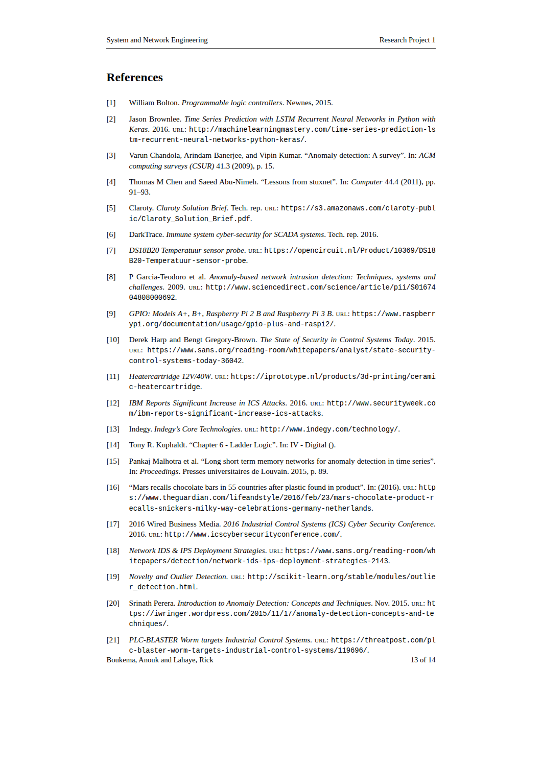System and Network Engineering Research Project 1
References
[1] William Bolton. Programmable logic controllers. Newnes, 2015.
[2] Jason Brownlee. Time Series Prediction with LSTM Recurrent Neural Networks in Python with Keras. 2016. url: http://machinelearningmastery.com/time-series-prediction-lstm-recurrent-neural-networks-python-keras/.
[3] Varun Chandola, Arindam Banerjee, and Vipin Kumar. “Anomaly detection: A survey”. In: ACM computing surveys (CSUR) 41.3 (2009), p. 15.
[4] Thomas M Chen and Saeed Abu-Nimeh. “Lessons from stuxnet”. In: Computer 44.4 (2011), pp. 91–93.
[5] Claroty. Claroty Solution Brief. Tech. rep. url: https://s3.amazonaws.com/claroty-public/Claroty_Solution_Brief.pdf.
[6] DarkTrace. Immune system cyber-security for SCADA systems. Tech. rep. 2016.
[7] DS18B20 Temperatuur sensor probe. url: https://opencircuit.nl/Product/10369/DS18B20-Temperatuur-sensor-probe.
[8] P Garcia-Teodoro et al. Anomaly-based network intrusion detection: Techniques, systems and challenges. 2009. url: http://www.sciencedirect.com/science/article/pii/S0167404808000692.
[9] GPIO: Models A+, B+, Raspberry Pi 2 B and Raspberry Pi 3 B. url: https://www.raspberrypi.org/documentation/usage/gpio-plus-and-raspi2/.
[10] Derek Harp and Bengt Gregory-Brown. The State of Security in Control Systems Today. 2015. url: https://www.sans.org/reading-room/whitepapers/analyst/state-security-control-systems-today-36042.
[11] Heatercartridge 12V/40W. url: https://iprototype.nl/products/3d-printing/ceramic-heatercartridge.
[12] IBM Reports Significant Increase in ICS Attacks. 2016. url: http://www.securityweek.com/ibm-reports-significant-increase-ics-attacks.
[13] Indegy. Indegy’s Core Technologies. url: http://www.indegy.com/technology/.
[14] Tony R. Kuphaldt. “Chapter 6 - Ladder Logic”. In: IV - Digital ().
[15] Pankaj Malhotra et al. “Long short term memory networks for anomaly detection in time series”. In: Proceedings. Presses universitaires de Louvain. 2015, p. 89.
[16]“Mars recalls chocolate bars in 55 countries after plastic found in product”. In: (2016). url: https://www.theguardian.com/lifeandstyle/2016/feb/23/mars-chocolate-product-recalls-snickers-milky-way-celebrations-germany-netherlands.
[17] 2016 Wired Business Media. 2016 Industrial Control Systems (ICS) Cyber Security Conference. 2016. url: http://www.icscybersecurityconference.com/.
[18] Network IDS & IPS Deployment Strategies. url: https://www.sans.org/reading-room/whitepapers/detection/network-ids-ips-deployment-strategies-2143.
[19] Novelty and Outlier Detection. url: http://scikit-learn.org/stable/modules/outlier_detection.html.
[20] Srinath Perera. Introduction to Anomaly Detection: Concepts and Techniques. Nov. 2015. url: https://iwringer.wordpress.com/2015/11/17/anomaly-detection-concepts-and-techniques/.
[21] PLC-BLASTER Worm targets Industrial Control Systems. url: https://threatpost.com/plc-blaster-worm-targets-industrial-control-systems/119696/.
Boukema, Anouk and Lahaye, Rick 13 of 14